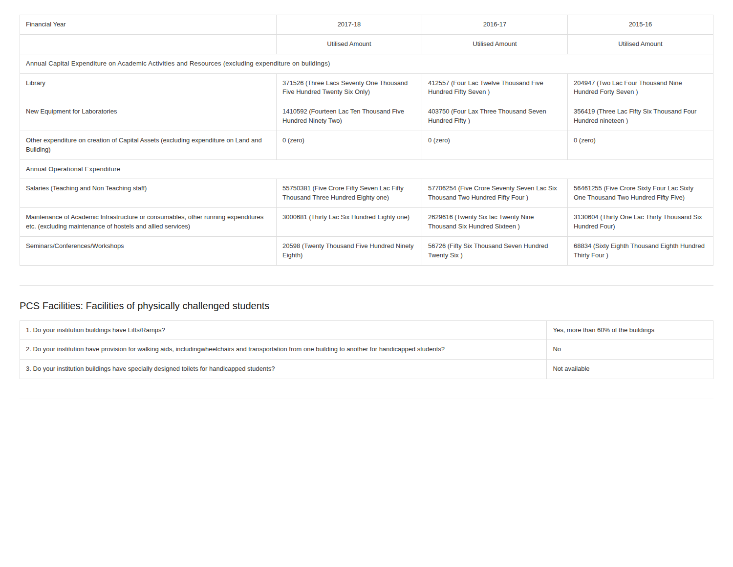| Financial Year | 2017-18 | 2016-17 | 2015-16 |
| --- | --- | --- | --- |
| | Utilised Amount | Utilised Amount | Utilised Amount |
| Annual Capital Expenditure on Academic Activities and Resources (excluding expenditure on buildings) |
| Library | 371526 (Three Lacs Seventy One Thousand Five Hundred Twenty Six Only) | 412557 (Four Lac Twelve Thousand Five Hundred Fifty Seven ) | 204947 (Two Lac Four Thousand Nine Hundred Forty Seven ) |
| New Equipment for Laboratories | 1410592 (Fourteen Lac Ten Thousand Five Hundred Ninety Two) | 403750 (Four Lax Three Thousand Seven Hundred Fifty ) | 356419 (Three Lac Fifty Six Thousand Four Hundred nineteen ) |
| Other expenditure on creation of Capital Assets (excluding expenditure on Land and Building) | 0 (zero) | 0 (zero) | 0 (zero) |
| Annual Operational Expenditure |
| Salaries (Teaching and Non Teaching staff) | 55750381 (Five Crore Fifty Seven Lac Fifty Thousand Three Hundred Eighty one) | 57706254 (Five Crore Seventy Seven Lac Six Thousand Two Hundred Fifty Four ) | 56461255 (Five Crore Sixty Four Lac Sixty One Thousand Two Hundred Fifty Five) |
| Maintenance of Academic Infrastructure or consumables, other running expenditures etc. (excluding maintenance of hostels and allied services) | 3000681 (Thirty Lac Six Hundred Eighty one) | 2629616 (Twenty Six lac Twenty Nine Thousand Six Hundred Sixteen ) | 3130604 (Thirty One Lac Thirty Thousand Six Hundred Four) |
| Seminars/Conferences/Workshops | 20598 (Twenty Thousand Five Hundred Ninety Eighth) | 56726 (Fifty Six Thousand Seven Hundred Twenty Six ) | 68834 (Sixty Eighth Thousand Eighth Hundred Thirty Four ) |
PCS Facilities: Facilities of physically challenged students
| 1. Do your institution buildings have Lifts/Ramps? | Yes, more than 60% of the buildings |
| 2. Do your institution have provision for walking aids, includingwheelchairs and transportation from one building to another for handicapped students? | No |
| 3. Do your institution buildings have specially designed toilets for handicapped students? | Not available |